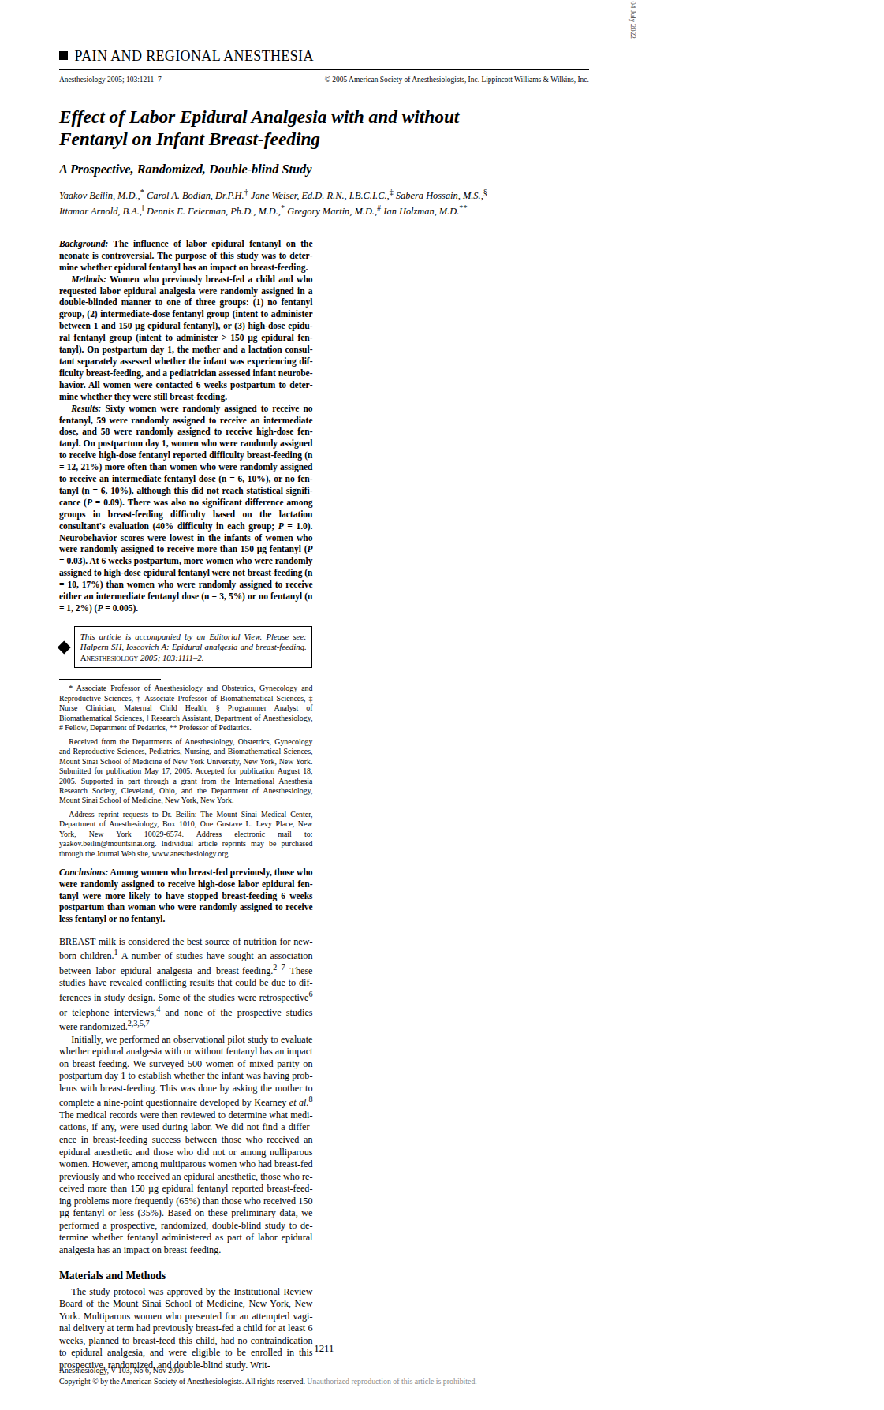PAIN AND REGIONAL ANESTHESIA
Anesthesiology 2005; 103:1211–7
© 2005 American Society of Anesthesiologists, Inc. Lippincott Williams & Wilkins, Inc.
Effect of Labor Epidural Analgesia with and without
Fentanyl on Infant Breast-feeding
A Prospective, Randomized, Double-blind Study
Yaakov Beilin, M.D.,* Carol A. Bodian, Dr.P.H.† Jane Weiser, Ed.D. R.N., I.B.C.I.C.,‡ Sabera Hossain, M.S.,§
Ittamar Arnold, B.A.,‖ Dennis E. Feierman, Ph.D., M.D.,* Gregory Martin, M.D.,# Ian Holzman, M.D.**
Background: The influence of labor epidural fentanyl on the neonate is controversial. The purpose of this study was to determine whether epidural fentanyl has an impact on breast-feeding.
Methods: Women who previously breast-fed a child and who requested labor epidural analgesia were randomly assigned in a double-blinded manner to one of three groups: (1) no fentanyl group, (2) intermediate-dose fentanyl group (intent to administer between 1 and 150 µg epidural fentanyl), or (3) high-dose epidural fentanyl group (intent to administer > 150 µg epidural fentanyl). On postpartum day 1, the mother and a lactation consultant separately assessed whether the infant was experiencing difficulty breast-feeding, and a pediatrician assessed infant neurobehavior. All women were contacted 6 weeks postpartum to determine whether they were still breast-feeding.
Results: Sixty women were randomly assigned to receive no fentanyl, 59 were randomly assigned to receive an intermediate dose, and 58 were randomly assigned to receive high-dose fentanyl. On postpartum day 1, women who were randomly assigned to receive high-dose fentanyl reported difficulty breast-feeding (n = 12, 21%) more often than women who were randomly assigned to receive an intermediate fentanyl dose (n = 6, 10%), or no fentanyl (n = 6, 10%), although this did not reach statistical significance (P = 0.09). There was also no significant difference among groups in breast-feeding difficulty based on the lactation consultant's evaluation (40% difficulty in each group; P = 1.0). Neurobehavior scores were lowest in the infants of women who were randomly assigned to receive more than 150 µg fentanyl (P = 0.03). At 6 weeks postpartum, more women who were randomly assigned to high-dose epidural fentanyl were not breast-feeding (n = 10, 17%) than women who were randomly assigned to receive either an intermediate fentanyl dose (n = 3, 5%) or no fentanyl (n = 1, 2%) (P = 0.005).
This article is accompanied by an Editorial View. Please see: Halpern SH, Ioscovich A: Epidural analgesia and breast-feeding. Anesthesiology 2005; 103:1111–2.
* Associate Professor of Anesthesiology and Obstetrics, Gynecology and Reproductive Sciences, † Associate Professor of Biomathematical Sciences, ‡ Nurse Clinician, Maternal Child Health, § Programmer Analyst of Biomathematical Sciences, ‖ Research Assistant, Department of Anesthesiology, # Fellow, Department of Pedatrics, ** Professor of Pediatrics.
Received from the Departments of Anesthesiology, Obstetrics, Gynecology and Reproductive Sciences, Pediatrics, Nursing, and Biomathematical Sciences, Mount Sinai School of Medicine of New York University, New York, New York. Submitted for publication May 17, 2005. Accepted for publication August 18, 2005. Supported in part through a grant from the International Anesthesia Research Society, Cleveland, Ohio, and the Department of Anesthesiology, Mount Sinai School of Medicine, New York, New York.
Address reprint requests to Dr. Beilin: The Mount Sinai Medical Center, Department of Anesthesiology, Box 1010, One Gustave L. Levy Place, New York, New York 10029-6574. Address electronic mail to: yaakov.beilin@mountsinai.org. Individual article reprints may be purchased through the Journal Web site, www.anesthesiology.org.
Conclusions: Among women who breast-fed previously, those who were randomly assigned to receive high-dose labor epidural fentanyl were more likely to have stopped breast-feeding 6 weeks postpartum than woman who were randomly assigned to receive less fentanyl or no fentanyl.
BREAST milk is considered the best source of nutrition for newborn children.1 A number of studies have sought an association between labor epidural analgesia and breast-feeding.2–7 These studies have revealed conflicting results that could be due to differences in study design. Some of the studies were retrospective6 or telephone interviews,4 and none of the prospective studies were randomized.2,3,5,7
Initially, we performed an observational pilot study to evaluate whether epidural analgesia with or without fentanyl has an impact on breast-feeding. We surveyed 500 women of mixed parity on postpartum day 1 to establish whether the infant was having problems with breast-feeding. This was done by asking the mother to complete a nine-point questionnaire developed by Kearney et al.8 The medical records were then reviewed to determine what medications, if any, were used during labor. We did not find a difference in breast-feeding success between those who received an epidural anesthetic and those who did not or among nulliparous women. However, among multiparous women who had breast-fed previously and who received an epidural anesthetic, those who received more than 150 µg epidural fentanyl reported breast-feeding problems more frequently (65%) than those who received 150 µg fentanyl or less (35%). Based on these preliminary data, we performed a prospective, randomized, double-blind study to determine whether fentanyl administered as part of labor epidural analgesia has an impact on breast-feeding.
Materials and Methods
The study protocol was approved by the Institutional Review Board of the Mount Sinai School of Medicine, New York, New York. Multiparous women who presented for an attempted vaginal delivery at term had previously breast-fed a child for at least 6 weeks, planned to breast-feed this child, had no contraindication to epidural analgesia, and were eligible to be enrolled in this prospective, randomized, and double-blind study. Writ-
Downloaded from http://pubs.asahq.org/anesthesiology/article-pdf/103/6/1211/496141/0000542-200512000-00016.pdf by guest on 04 July 2022
Anesthesiology, V 103, No 6, Nov 2005
1211
Copyright © by the American Society of Anesthesiologists. All rights reserved. Unauthorized reproduction of this article is prohibited.